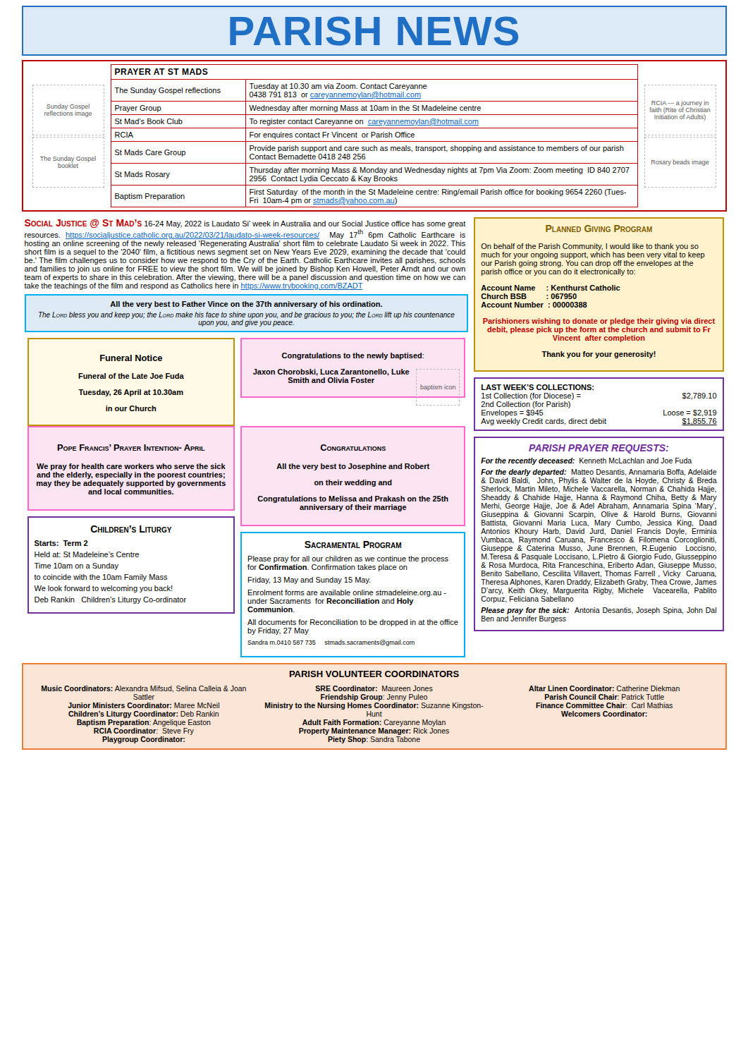PARISH NEWS
| Sunday Gospel reflections image The Sunday Gospel booklet | PRAYER AT ST MADS | RCIA — a journey in faith (Rite of Christian Initiation of Adults) Rosary beads image |
| The Sunday Gospel reflections | Tuesday at 10.30 am via Zoom. Contact Careyanne 0438 791 813 or careyannemoylan@hotmail.com |
| Prayer Group | Wednesday after morning Mass at 10am in the St Madeleine centre |
| St Mad’s Book Club | To register contact Careyanne on careyannemoylan@hotmail.com |
| RCIA | For enquires contact Fr Vincent or Parish Office |
| St Mads Care Group | Provide parish support and care such as meals, transport, shopping and assistance to members of our parish Contact Bernadette 0418 248 256 |
| St Mads Rosary | Thursday after morning Mass & Monday and Wednesday nights at 7pm Via Zoom: Zoom meeting ID 840 2707 2956 Contact Lydia Ceccato & Kay Brooks |
| Baptism Preparation | First Saturday of the month in the St Madeleine centre: Ring/email Parish office for booking 9654 2260 (Tues-Fri 10am-4 pm or stmads@yahoo.com.au ) |
| Social Justice @ St Mad’s 16-24 May, 2022 is Laudato Si’ week in Australia and our Social Justice office has some great resources. https://socialjustice.catholic.org.au/2022/03/21/laudato-si-week-resources/ May 17 th 6pm Catholic Earthcare is hosting an online screening of the newly released 'Regenerating Australia' short film to celebrate Laudato Si week in 2022. This short film is a sequel to the '2040' film, a fictitious news segment set on New Years Eve 2029, examining the decade that 'could be.' The film challenges us to consider how we respond to the Cry of the Earth. Catholic Earthcare invites all parishes, schools and families to join us online for FREE to view the short film. We will be joined by Bishop Ken Howell, Peter Arndt and our own team of experts to share in this celebration. After the viewing, there will be a panel discussion and question time on how we can take the teachings of the film and respond as Catholics here in https://www.trybooking.com/BZADT All the very best to Father Vince on the 37th anniversary of his ordination. The L ord bless you and keep you; the L ord make his face to shine upon you, and be gracious to you; the L ord lift up his countenance upon you, and give you peace. / Funeral Notice Funeral of the Late Joe Fuda Tuesday, 26 April at 10.30am in our Church / Congratulations to the newly baptised : baptism icon Jaxon Chorobski, Luca Zarantonello, Luke Smith and Olivia Foster / / Pope Francis’ Prayer Intention- April We pray for health care workers who serve the sick and the elderly, especially in the poorest countries; may they be adequately supported by governments and local communities. Children’s Liturgy Starts: Term 2 Held at: St Madeleine’s Centre Time 10am on a Sunday to coincide with the 10am Family Mass We look forward to welcoming you back! Deb Rankin Children’s Liturgy Co-ordinator / Congratulations All the very best to Josephine and Robert on their wedding and Congratulations to Melissa and Prakash on the 25th anniversary of their marriage Sacramental Program Please pray for all our children as we continue the process for Confirmation . Confirmation takes place on Friday, 13 May and Sunday 15 May. Enrolment forms are available online stmadeleine.org.au - under Sacraments for Reconciliation and Holy Communion . All documents for Reconciliation to be dropped in at the office by Friday, 27 May Sandra m.0410 587 735 stmads.sacraments@gmail.com / | Planned Giving Program On behalf of the Parish Community, I would like to thank you so much for your ongoing support, which has been very vital to keep our Parish going strong. You can drop off the envelopes at the parish office or you can do it electronically to: Account Name : Kenthurst Catholic Church BSB : 067950 Account Number : 00000388 Parishioners wishing to donate or pledge their giving via direct debit, please pick up the form at the church and submit to Fr Vincent after completion Thank you for your generosity! LAST WEEK’S COLLECTIONS: / 1st Collection (for Diocese) = / $2,789.10 / / 2nd Collection (for Parish) / / Envelopes = $945 / Loose = $2,919 / / Avg weekly Credit cards, direct debit / $1,855.76 / PARISH PRAYER REQUESTS: For the recently deceased: Kenneth McLachlan and Joe Fuda For the dearly departed: Matteo Desantis, Annamaria Boffa, Adelaide & David Baldi, John, Phylis & Walter de la Hoyde, Christy & Breda Sherlock, Martin Mileto, Michele Vaccarella, Norman & Chahida Hajje, Sheaddy & Chahide Hajje, Hanna & Raymond Chiha, Betty & Mary Merhi, George Hajje, Joe & Adel Abraham, Annamaria Spina ‘Mary’, Giuseppina & Giovanni Scarpin, Olive & Harold Burns, Giovanni Battista, Giovanni Maria Luca, Mary Cumbo, Jessica King, Daad Antonios Khoury Harb, David Jurd, Daniel Francis Doyle, Erminia Vumbaca, Raymond Caruana, Francesco & Filomena Corcoglioniti, Giuseppe & Caterina Musso, June Brennen, R.Eugenio Loccisno, M.Teresa & Pasquale Loccisano, L.Pietro & Giorgio Fudo, Giusseppino & Rosa Murdoca, Rita Franceschina, Eriberto Adan, Giuseppe Musso, Benito Sabellano, Cescilita Villavert, Thomas Farrell , Vicky Caruana, Theresa Alphones, Karen Draddy, Elizabeth Graby, Thea Crowe, James D’arcy, Keith Okey, Marguerita Rigby, Michele Vacearella, Pablito Corpuz, Feliciana Sabellano Please pray for the sick: Antonia Desantis, Joseph Spina, John Dal Ben and Jennifer Burgess |
PARISH VOLUNTEER COORDINATORS
| Music Coordinators: Alexandra Mifsud, Selina Calleia & Joan Sattler Junior Ministers Coordinator: Maree McNeil Children’s Liturgy Coordinator: Deb Rankin Baptism Preparation : Angelique Easton RCIA Coordinator : Steve Fry Playgroup Coordinator: | SRE Coordinator: Maureen Jones Friendship Group : Jenny Puleo Ministry to the Nursing Homes Coordinator: Suzanne Kingston-Hunt Adult Faith Formation: Careyanne Moylan Property Maintenance Manager: Rick Jones Piety Shop : Sandra Tabone | Altar Linen Coordinator: Catherine Diekman Parish Council Chair : Patrick Tuttle Finance Committee Chair : Carl Mathias Welcomers Coordinator: |